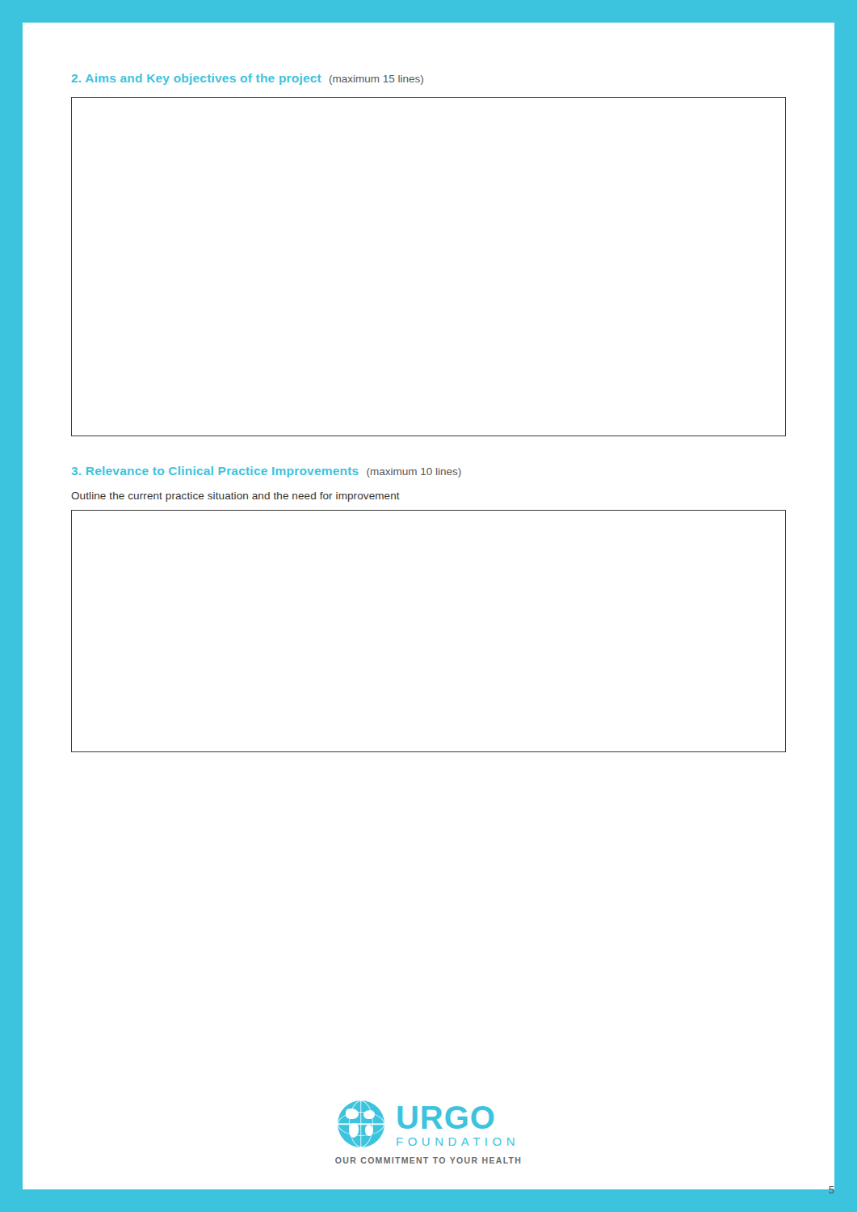2. Aims and Key objectives of the project (maximum 15 lines)
3. Relevance to Clinical Practice Improvements (maximum 10 lines)
Outline the current practice situation and the need for improvement
URGO FOUNDATION
OUR COMMITMENT TO YOUR HEALTH
5